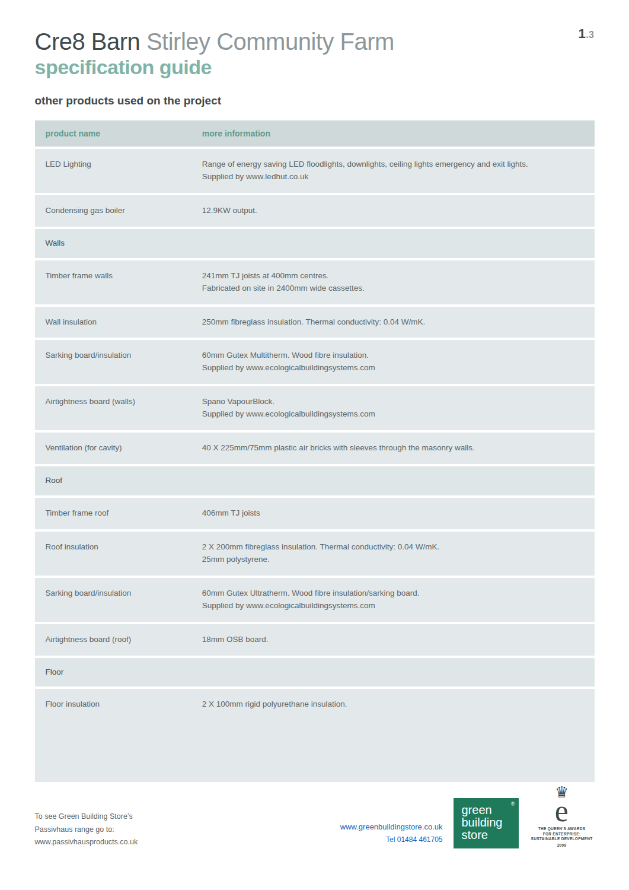1.3
Cre8 Barn Stirley Community Farm
specification guide
other products used on the project
| product name | more information |
| --- | --- |
| LED Lighting | Range of energy saving LED floodlights, downlights, ceiling lights emergency and exit lights. Supplied by www.ledhut.co.uk |
| Condensing gas boiler | 12.9KW output. |
| Walls | |
| Timber frame walls | 241mm TJ joists at 400mm centres. Fabricated on site in 2400mm wide cassettes. |
| Wall insulation | 250mm fibreglass insulation. Thermal conductivity: 0.04 W/mK. |
| Sarking board/insulation | 60mm Gutex Multitherm. Wood fibre insulation. Supplied by www.ecologicalbuildingsystems.com |
| Airtightness board (walls) | Spano VapourBlock. Supplied by www.ecologicalbuildingsystems.com |
| Ventilation (for cavity) | 40 X 225mm/75mm plastic air bricks with sleeves through the masonry walls. |
| Roof | |
| Timber frame roof | 406mm TJ joists |
| Roof insulation | 2 X 200mm fibreglass insulation. Thermal conductivity: 0.04 W/mK. 25mm polystyrene. |
| Sarking board/insulation | 60mm Gutex Ultratherm. Wood fibre insulation/sarking board. Supplied by www.ecologicalbuildingsystems.com |
| Airtightness board (roof) | 18mm OSB board. |
| Floor | |
| Floor insulation | 2 X 100mm rigid polyurethane insulation. |
To see Green Building Store’s
Passivhaus range go to:
www.passivhausproducts.co.uk
www.greenbuildingstore.co.uk
Tel 01484 461705
® green
building
store
♛
e
The Queen’s Awards
for Enterprise:
Sustainable Development
2009